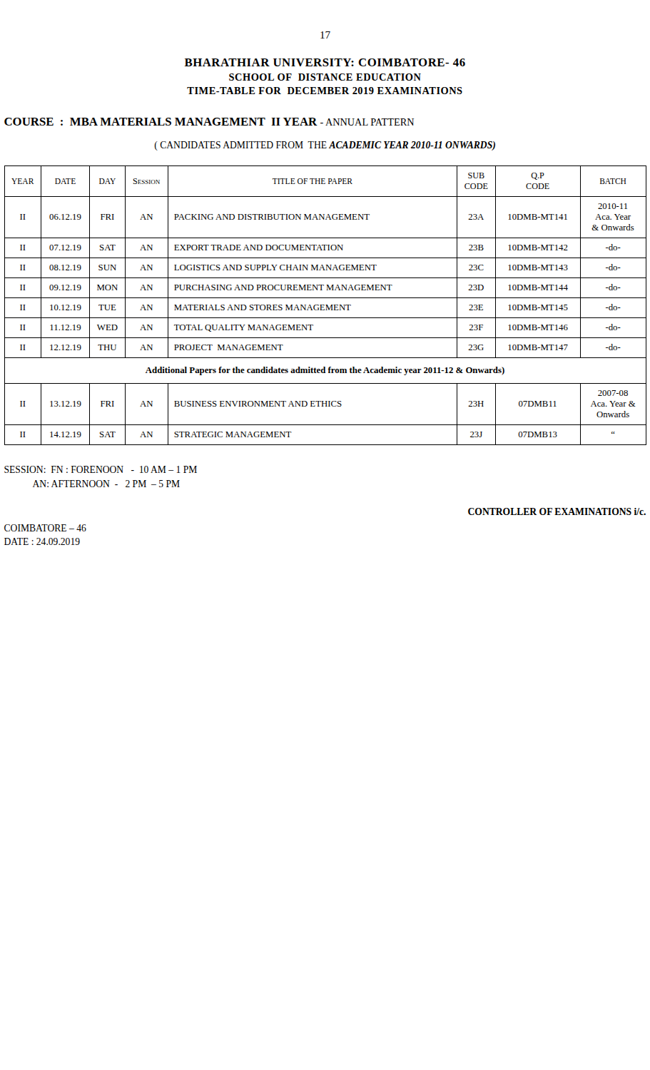17
BHARATHIAR UNIVERSITY: COIMBATORE- 46
SCHOOL OF DISTANCE EDUCATION
TIME-TABLE FOR DECEMBER 2019 EXAMINATIONS
COURSE : MBA MATERIALS MANAGEMENT II YEAR - Annual Pattern
( CANDIDATES ADMITTED FROM THE ACADEMIC YEAR 2010-11 ONWARDS)
| YEAR | DATE | DAY | Session | TITLE OF THE PAPER | SUB CODE | Q.P CODE | BATCH |
| --- | --- | --- | --- | --- | --- | --- | --- |
| II | 06.12.19 | FRI | AN | PACKING AND DISTRIBUTION MANAGEMENT | 23A | 10DMB-MT141 | 2010-11 Aca. Year & Onwards |
| II | 07.12.19 | SAT | AN | EXPORT TRADE AND DOCUMENTATION | 23B | 10DMB-MT142 | -do- |
| II | 08.12.19 | SUN | AN | LOGISTICS AND SUPPLY CHAIN MANAGEMENT | 23C | 10DMB-MT143 | -do- |
| II | 09.12.19 | MON | AN | PURCHASING AND PROCUREMENT MANAGEMENT | 23D | 10DMB-MT144 | -do- |
| II | 10.12.19 | TUE | AN | MATERIALS AND STORES MANAGEMENT | 23E | 10DMB-MT145 | -do- |
| II | 11.12.19 | WED | AN | TOTAL QUALITY MANAGEMENT | 23F | 10DMB-MT146 | -do- |
| II | 12.12.19 | THU | AN | PROJECT MANAGEMENT | 23G | 10DMB-MT147 | -do- |
| Additional Papers for the candidates admitted from the Academic year 2011-12 & Onwards) |
| II | 13.12.19 | FRI | AN | BUSINESS ENVIRONMENT AND ETHICS | 23H | 07DMB11 | 2007-08 Aca. Year & Onwards |
| II | 14.12.19 | SAT | AN | STRATEGIC MANAGEMENT | 23J | 07DMB13 | “ |
SESSION: FN : FORENOON - 10 AM – 1 PM
AN: AFTERNOON - 2 PM – 5 PM
CONTROLLER OF EXAMINATIONS i/c.
COIMBATORE – 46
DATE : 24.09.2019